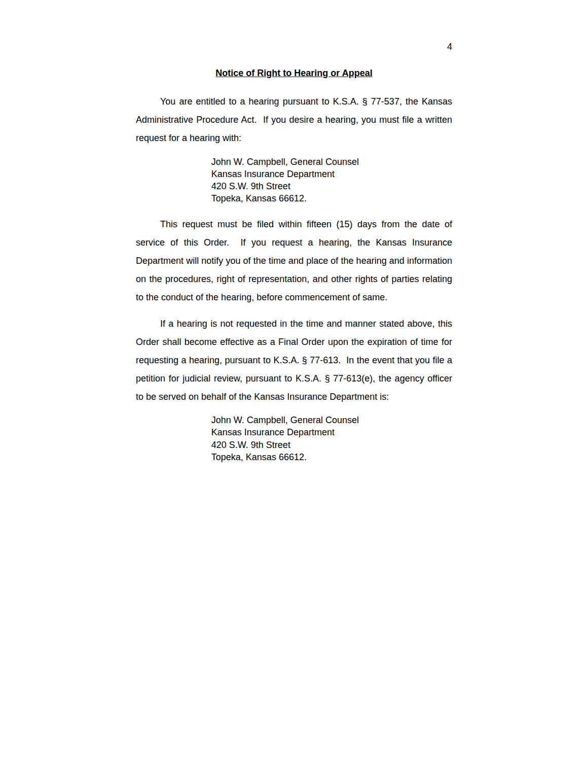4
Notice of Right to Hearing or Appeal
You are entitled to a hearing pursuant to K.S.A. § 77-537, the Kansas Administrative Procedure Act. If you desire a hearing, you must file a written request for a hearing with:
John W. Campbell, General Counsel
Kansas Insurance Department
420 S.W. 9th Street
Topeka, Kansas 66612.
This request must be filed within fifteen (15) days from the date of service of this Order. If you request a hearing, the Kansas Insurance Department will notify you of the time and place of the hearing and information on the procedures, right of representation, and other rights of parties relating to the conduct of the hearing, before commencement of same.
If a hearing is not requested in the time and manner stated above, this Order shall become effective as a Final Order upon the expiration of time for requesting a hearing, pursuant to K.S.A. § 77-613. In the event that you file a petition for judicial review, pursuant to K.S.A. § 77-613(e), the agency officer to be served on behalf of the Kansas Insurance Department is:
John W. Campbell, General Counsel
Kansas Insurance Department
420 S.W. 9th Street
Topeka, Kansas 66612.